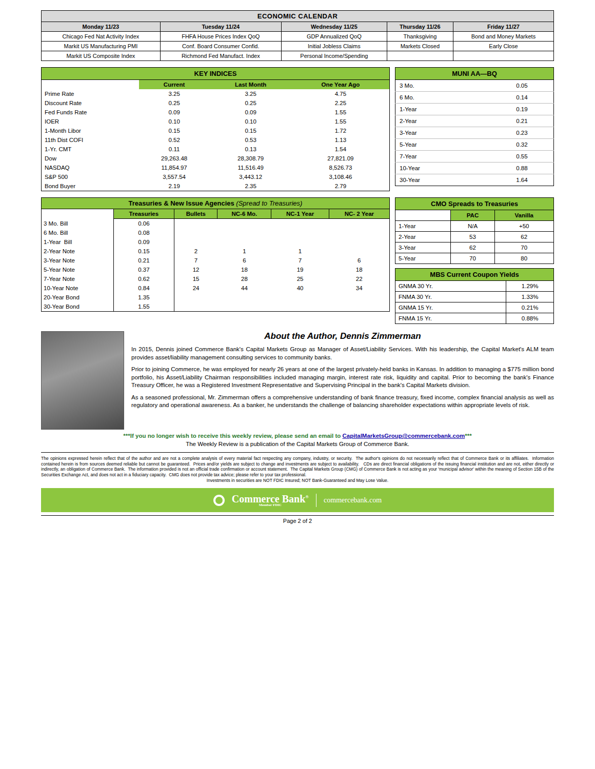| ECONOMIC CALENDAR |
| --- |
| Monday 11/23 | Tuesday 11/24 | Wednesday 11/25 | Thursday 11/26 | Friday 11/27 |
| Chicago Fed Nat Activity Index | FHFA House Prices Index QoQ | GDP Annualized QoQ | Thanksgiving | Bond and Money Markets |
| Markit US Manufacturing PMI | Conf. Board Consumer Confid. | Initial Jobless Claims | Markets Closed | Early Close |
| Markit US Composite Index | Richmond Fed Manufact. Index | Personal Income/Spending | | |
KEY INDICES
| | Current | Last Month | One Year Ago |
| Prime Rate | 3.25 | 3.25 | 4.75 |
| Discount Rate | 0.25 | 0.25 | 2.25 |
| Fed Funds Rate | 0.09 | 0.09 | 1.55 |
| IOER | 0.10 | 0.10 | 1.55 |
| 1-Month Libor | 0.15 | 0.15 | 1.72 |
| 11th Dist COFI | 0.52 | 0.53 | 1.13 |
| 1-Yr. CMT | 0.11 | 0.13 | 1.54 |
| Dow | 29,263.48 | 28,308.79 | 27,821.09 |
| NASDAQ | 11,854.97 | 11,516.49 | 8,526.73 |
| S&P 500 | 3,557.54 | 3,443.12 | 3,108.46 |
| Bond Buyer | 2.19 | 2.35 | 2.79 |
MUNI AA—BQ
| 3 Mo. | 0.05 |
| 6 Mo. | 0.14 |
| 1-Year | 0.19 |
| 2-Year | 0.21 |
| 3-Year | 0.23 |
| 5-Year | 0.32 |
| 7-Year | 0.55 |
| 10-Year | 0.88 |
| 30-Year | 1.64 |
| Treasuries & New Issue Agencies (Spread to Treasuries) |
| | Treasuries | Bullets | NC-6 Mo. | NC-1 Year | NC- 2 Year |
| 3 Mo. Bill | 0.06 | | | | |
| 6 Mo. Bill | 0.08 | | | | |
| 1-Year Bill | 0.09 | | | | |
| 2-Year Note | 0.15 | 2 | 1 | 1 | |
| 3-Year Note | 0.21 | 7 | 6 | 7 | 6 |
| 5-Year Note | 0.37 | 12 | 18 | 19 | 18 |
| 7-Year Note | 0.62 | 15 | 28 | 25 | 22 |
| 10-Year Note | 0.84 | 24 | 44 | 40 | 34 |
| 20-Year Bond | 1.35 | | | | |
| 30-Year Bond | 1.55 | | | | |
| CMO Spreads to Treasuries |
| | PAC | Vanilla |
| 1-Year | N/A | +50 |
| 2-Year | 53 | 62 |
| 3-Year | 62 | 70 |
| 5-Year | 70 | 80 |
| MBS Current Coupon Yields |
| GNMA 30 Yr. | 1.29% |
| FNMA 30 Yr. | 1.33% |
| GNMA 15 Yr. | 0.21% |
| FNMA 15 Yr. | 0.88% |
About the Author, Dennis Zimmerman
In 2015, Dennis joined Commerce Bank's Capital Markets Group as Manager of Asset/Liability Services. With his leadership, the Capital Market's ALM team provides asset/liability management consulting services to community banks.
Prior to joining Commerce, he was employed for nearly 26 years at one of the largest privately-held banks in Kansas. In addition to managing a $775 million bond portfolio, his Asset/Liability Chairman responsibilities included managing margin, interest rate risk, liquidity and capital. Prior to becoming the bank's Finance Treasury Officer, he was a Registered Investment Representative and Supervising Principal in the bank's Capital Markets division.
As a seasoned professional, Mr. Zimmerman offers a comprehensive understanding of bank finance treasury, fixed income, complex financial analysis as well as regulatory and operational awareness. As a banker, he understands the challenge of balancing shareholder expectations within appropriate levels of risk.
***If you no longer wish to receive this weekly review, please send an email to CapitalMarketsGroup@commercebank.com***
The Weekly Review is a publication of the Capital Markets Group of Commerce Bank.
The opinions expressed herein reflect that of the author and are not a complete analysis of every material fact respecting any company, industry, or security. The author's opinions do not necessarily reflect that of Commerce Bank or its affiliates. Information contained herein is from sources deemed reliable but cannot be guaranteed. Prices and/or yields are subject to change and investments are subject to availability. CDs are direct financial obligations of the issuing financial institution and are not, either directly or indirectly, an obligation of Commerce Bank. The information provided is not an official trade confirmation or account statement. The Capital Markets Group (CMG) of Commerce Bank is not acting as your 'municipal advisor' within the meaning of Section 15B of the Securities Exchange Act, and does not act in a fiduciary capacity. CMG does not provide tax advice; please refer to your tax professional.
Investments in securities are NOT FDIC Insured; NOT Bank-Guaranteed and May Lose Value.
Commerce Bank®Member FDIC commercebank.com
Page 2 of 2